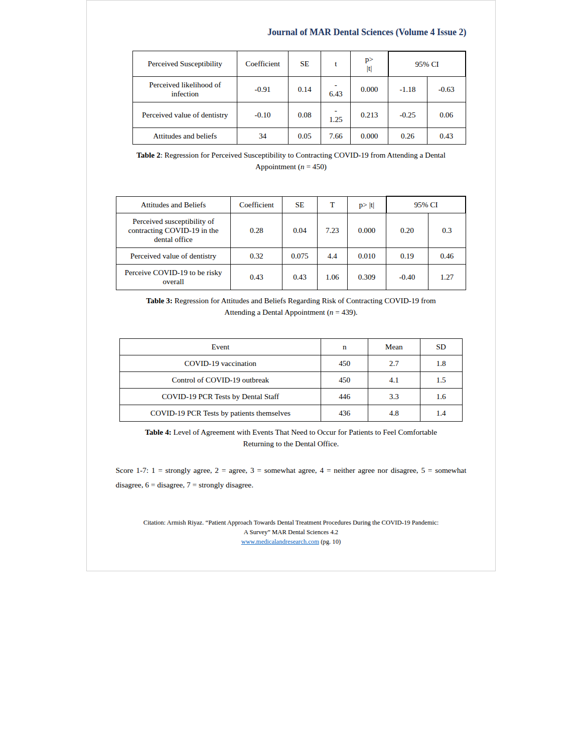Journal of MAR Dental Sciences (Volume 4 Issue 2)
| Perceived Susceptibility | Coefficient | SE | t | p> /t/ | 95% CI |
| Perceived likelihood of infection | -0.91 | 0.14 | - 6.43 | 0.000 | -1.18 | -0.63 |
| Perceived value of dentistry | -0.10 | 0.08 | - 1.25 | 0.213 | -0.25 | 0.06 |
| Attitudes and beliefs | 34 | 0.05 | 7.66 | 0.000 | 0.26 | 0.43 |
Table 2: Regression for Perceived Susceptibility to Contracting COVID-19 from Attending a Dental Appointment (n = 450)
| Attitudes and Beliefs | Coefficient | SE | T | p> /t/ | 95% CI |
| Perceived susceptibility of contracting COVID-19 in the dental office | 0.28 | 0.04 | 7.23 | 0.000 | 0.20 | 0.3 |
| Perceived value of dentistry | 0.32 | 0.075 | 4.4 | 0.010 | 0.19 | 0.46 |
| Perceive COVID-19 to be risky overall | 0.43 | 0.43 | 1.06 | 0.309 | -0.40 | 1.27 |
Table 3: Regression for Attitudes and Beliefs Regarding Risk of Contracting COVID-19 from Attending a Dental Appointment (n = 439).
| Event | n | Mean | SD |
| COVID-19 vaccination | 450 | 2.7 | 1.8 |
| Control of COVID-19 outbreak | 450 | 4.1 | 1.5 |
| COVID-19 PCR Tests by Dental Staff | 446 | 3.3 | 1.6 |
| COVID-19 PCR Tests by patients themselves | 436 | 4.8 | 1.4 |
Table 4: Level of Agreement with Events That Need to Occur for Patients to Feel Comfortable Returning to the Dental Office.
Score 1-7: 1 = strongly agree, 2 = agree, 3 = somewhat agree, 4 = neither agree nor disagree, 5 = somewhat disagree, 6 = disagree, 7 = strongly disagree.
Citation: Armish Riyaz. “Patient Approach Towards Dental Treatment Procedures During the COVID-19 Pandemic:
A Survey” MAR Dental Sciences 4.2
www.medicalandresearch.com (pg. 10)